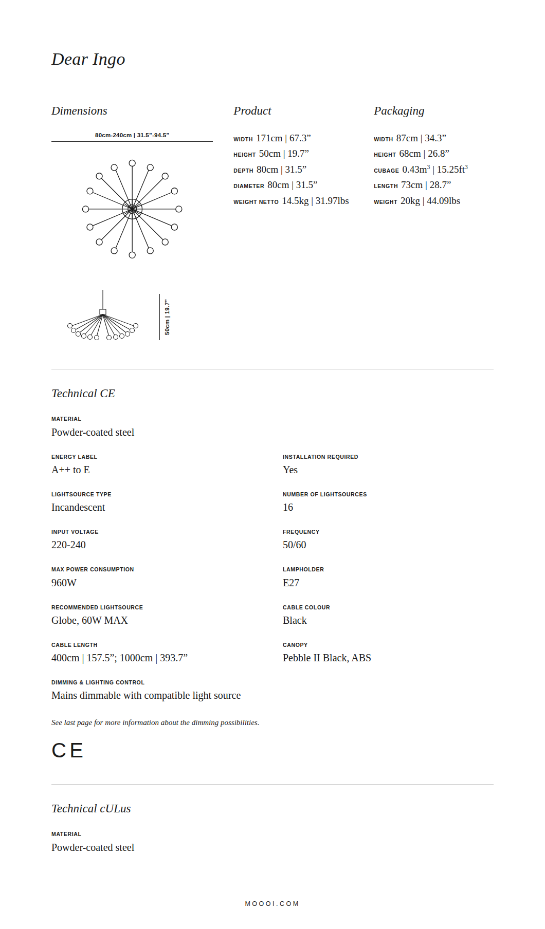Dear Ingo
Dimensions
80cm-240cm | 31.5”-94.5”
50cm | 19.7”
Product
Width
171cm | 67.3”
Height
50cm | 19.7”
Depth
80cm | 31.5”
Diameter
80cm | 31.5”
Weight netto
14.5kg | 31.97lbs
Packaging
Width
87cm | 34.3”
Height
68cm | 26.8”
Cubage
0.43m3 | 15.25ft3
Length
73cm | 28.7”
Weight
20kg | 44.09lbs
Technical CE
Material
Powder-coated steel
Energy label
A++ to E
Installation required
Yes
Lightsource type
Incandescent
Number of lightsources
16
Input voltage
220-240
Frequency
50/60
Max power consumption
960W
Lampholder
E27
Recommended lightsource
Globe, 60W MAX
Cable colour
Black
Cable length
400cm | 157.5”; 1000cm | 393.7”
Canopy
Pebble II Black, ABS
Dimming & lighting control
Mains dimmable with compatible light source
See last page for more information about the dimming possibilities.
C E
Technical cULus
Material
Powder-coated steel
MOOOI.COM